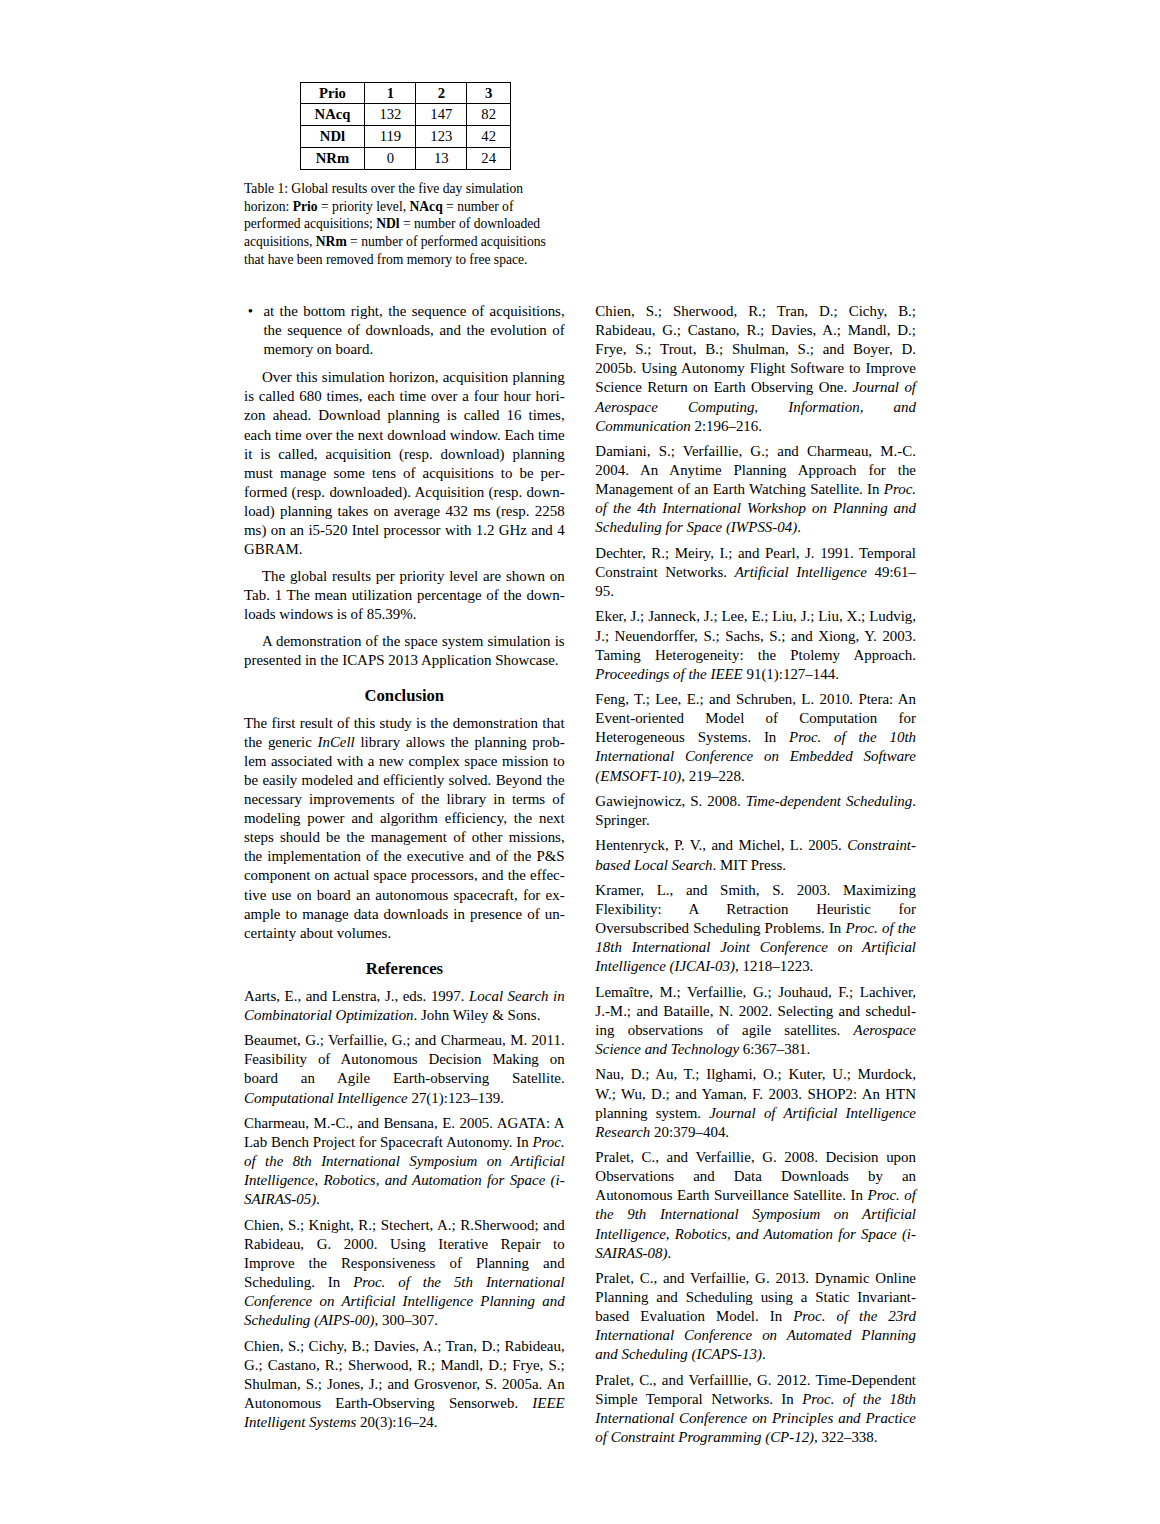| Prio | 1 | 2 | 3 |
| --- | --- | --- | --- |
| NAcq | 132 | 147 | 82 |
| NDl | 119 | 123 | 42 |
| NRm | 0 | 13 | 24 |
Table 1: Global results over the five day simulation horizon: Prio = priority level, NAcq = number of performed acquisitions; NDl = number of downloaded acquisitions, NRm = number of performed acquisitions that have been removed from memory to free space.
at the bottom right, the sequence of acquisitions, the sequence of downloads, and the evolution of memory on board.
Over this simulation horizon, acquisition planning is called 680 times, each time over a four hour horizon ahead. Download planning is called 16 times, each time over the next download window. Each time it is called, acquisition (resp. download) planning must manage some tens of acquisitions to be performed (resp. downloaded). Acquisition (resp. download) planning takes on average 432 ms (resp. 2258 ms) on an i5-520 Intel processor with 1.2 GHz and 4 GBRAM.
The global results per priority level are shown on Tab. 1 The mean utilization percentage of the downloads windows is of 85.39%.
A demonstration of the space system simulation is presented in the ICAPS 2013 Application Showcase.
Conclusion
The first result of this study is the demonstration that the generic InCell library allows the planning problem associated with a new complex space mission to be easily modeled and efficiently solved. Beyond the necessary improvements of the library in terms of modeling power and algorithm efficiency, the next steps should be the management of other missions, the implementation of the executive and of the P&S component on actual space processors, and the effective use on board an autonomous spacecraft, for example to manage data downloads in presence of uncertainty about volumes.
References
Aarts, E., and Lenstra, J., eds. 1997. Local Search in Combinatorial Optimization. John Wiley & Sons.
Beaumet, G.; Verfaillie, G.; and Charmeau, M. 2011. Feasibility of Autonomous Decision Making on board an Agile Earth-observing Satellite. Computational Intelligence 27(1):123–139.
Charmeau, M.-C., and Bensana, E. 2005. AGATA: A Lab Bench Project for Spacecraft Autonomy. In Proc. of the 8th International Symposium on Artificial Intelligence, Robotics, and Automation for Space (i-SAIRAS-05).
Chien, S.; Knight, R.; Stechert, A.; R.Sherwood; and Rabideau, G. 2000. Using Iterative Repair to Improve the Responsiveness of Planning and Scheduling. In Proc. of the 5th International Conference on Artificial Intelligence Planning and Scheduling (AIPS-00), 300–307.
Chien, S.; Cichy, B.; Davies, A.; Tran, D.; Rabideau, G.; Castano, R.; Sherwood, R.; Mandl, D.; Frye, S.; Shulman, S.; Jones, J.; and Grosvenor, S. 2005a. An Autonomous Earth-Observing Sensorweb. IEEE Intelligent Systems 20(3):16–24.
Chien, S.; Sherwood, R.; Tran, D.; Cichy, B.; Rabideau, G.; Castano, R.; Davies, A.; Mandl, D.; Frye, S.; Trout, B.; Shulman, S.; and Boyer, D. 2005b. Using Autonomy Flight Software to Improve Science Return on Earth Observing One. Journal of Aerospace Computing, Information, and Communication 2:196–216.
Damiani, S.; Verfaillie, G.; and Charmeau, M.-C. 2004. An Anytime Planning Approach for the Management of an Earth Watching Satellite. In Proc. of the 4th International Workshop on Planning and Scheduling for Space (IWPSS-04).
Dechter, R.; Meiry, I.; and Pearl, J. 1991. Temporal Constraint Networks. Artificial Intelligence 49:61–95.
Eker, J.; Janneck, J.; Lee, E.; Liu, J.; Liu, X.; Ludvig, J.; Neuendorffer, S.; Sachs, S.; and Xiong, Y. 2003. Taming Heterogeneity: the Ptolemy Approach. Proceedings of the IEEE 91(1):127–144.
Feng, T.; Lee, E.; and Schruben, L. 2010. Ptera: An Event-oriented Model of Computation for Heterogeneous Systems. In Proc. of the 10th International Conference on Embedded Software (EMSOFT-10), 219–228.
Gawiejnowicz, S. 2008. Time-dependent Scheduling. Springer.
Hentenryck, P. V., and Michel, L. 2005. Constraint-based Local Search. MIT Press.
Kramer, L., and Smith, S. 2003. Maximizing Flexibility: A Retraction Heuristic for Oversubscribed Scheduling Problems. In Proc. of the 18th International Joint Conference on Artificial Intelligence (IJCAI-03), 1218–1223.
Lemaître, M.; Verfaillie, G.; Jouhaud, F.; Lachiver, J.-M.; and Bataille, N. 2002. Selecting and scheduling observations of agile satellites. Aerospace Science and Technology 6:367–381.
Nau, D.; Au, T.; Ilghami, O.; Kuter, U.; Murdock, W.; Wu, D.; and Yaman, F. 2003. SHOP2: An HTN planning system. Journal of Artificial Intelligence Research 20:379–404.
Pralet, C., and Verfaillie, G. 2008. Decision upon Observations and Data Downloads by an Autonomous Earth Surveillance Satellite. In Proc. of the 9th International Symposium on Artificial Intelligence, Robotics, and Automation for Space (i-SAIRAS-08).
Pralet, C., and Verfaillie, G. 2013. Dynamic Online Planning and Scheduling using a Static Invariant-based Evaluation Model. In Proc. of the 23rd International Conference on Automated Planning and Scheduling (ICAPS-13).
Pralet, C., and Verfailllie, G. 2012. Time-Dependent Simple Temporal Networks. In Proc. of the 18th International Conference on Principles and Practice of Constraint Programming (CP-12), 322–338.